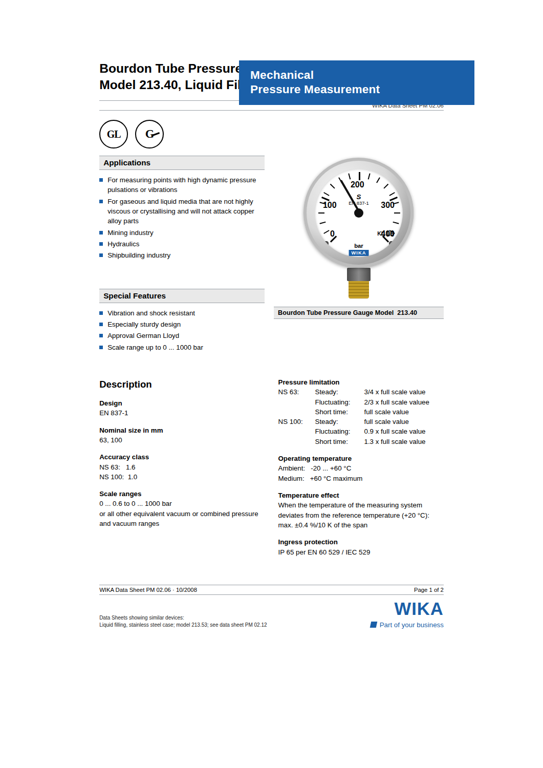Mechanical
Pressure Measurement
Bourdon Tube Pressure Gauges
Model 213.40, Liquid Filling, Forged Brass Case
WIKA Data Sheet PM 02.06
GL
G
Applications
For measuring points with high dynamic pressure pulsations or vibrations
For gaseous and liquid media that are not highly viscous or crystallising and will not attack copper alloy parts
Mining industry
Hydraulics
Shipbuilding industry
Special Features
Vibration and shock resistant
Especially sturdy design
Approval German Lloyd
Scale range up to 0 ... 1000 bar
0
100
200
300
400
S
EN 837-1
KL 1,6
bar
WIKA
Bourdon Tube Pressure Gauge Model 213.40
Description
Design
EN 837-1
Nominal size in mm
63, 100
Accuracy class
NS 63: 1.6
NS 100: 1.0
Scale ranges
0 ... 0.6 to 0 ... 1000 bar
or all other equivalent vacuum or combined pressure and vacuum ranges
Pressure limitation
| NS 63: | Steady: | 3/4 x full scale value |
| | Fluctuating: | 2/3 x full scale valuee |
| | Short time: | full scale value |
| NS 100: | Steady: | full scale value |
| | Fluctuating: | 0.9 x full scale value |
| | Short time: | 1.3 x full scale value |
Operating temperature
Ambient: -20 ... +60 °C
Medium: +60 °C maximum
Temperature effect
When the temperature of the measuring system deviates from the reference temperature (+20 °C):
max. ±0.4 %/10 K of the span
Ingress protection
IP 65 per EN 60 529 / IEC 529
WIKA Data Sheet PM 02.06 · 10/2008
Page 1 of 2
Data Sheets showing similar devices:
Liquid filling, stainless steel case; model 213.53; see data sheet PM 02.12
WIKA
Part of your business